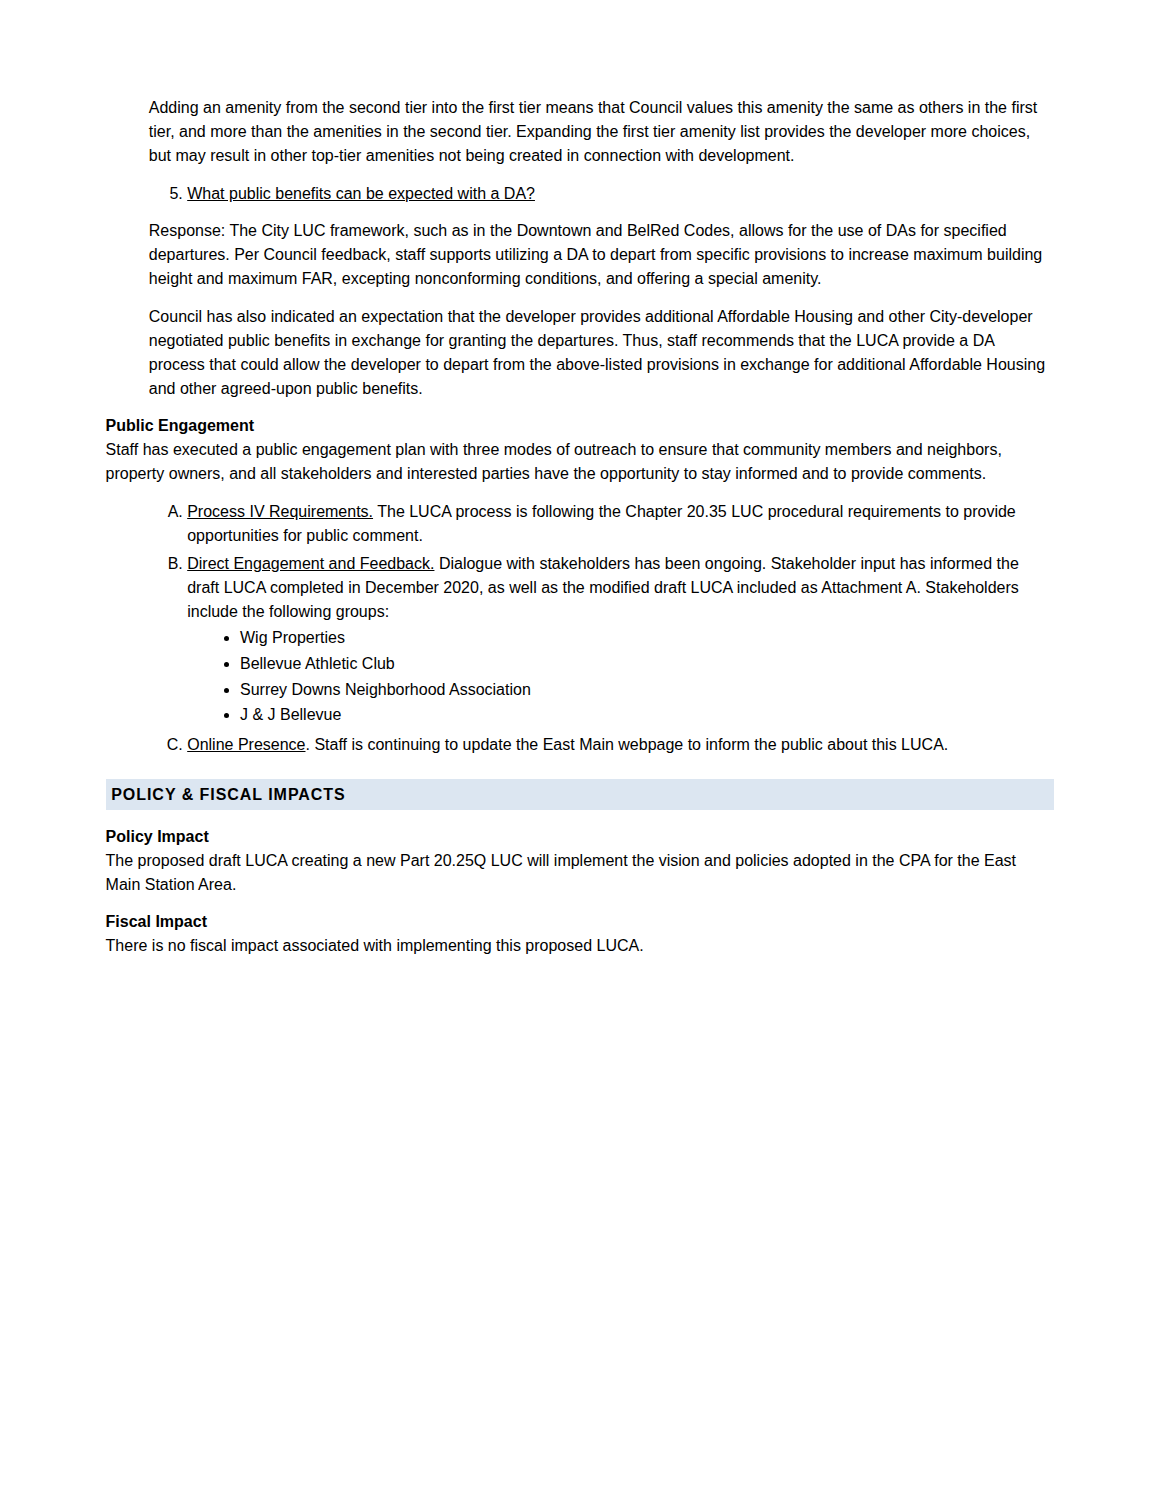Adding an amenity from the second tier into the first tier means that Council values this amenity the same as others in the first tier, and more than the amenities in the second tier. Expanding the first tier amenity list provides the developer more choices, but may result in other top-tier amenities not being created in connection with development.
What public benefits can be expected with a DA?
Response: The City LUC framework, such as in the Downtown and BelRed Codes, allows for the use of DAs for specified departures. Per Council feedback, staff supports utilizing a DA to depart from specific provisions to increase maximum building height and maximum FAR, excepting nonconforming conditions, and offering a special amenity.
Council has also indicated an expectation that the developer provides additional Affordable Housing and other City-developer negotiated public benefits in exchange for granting the departures. Thus, staff recommends that the LUCA provide a DA process that could allow the developer to depart from the above-listed provisions in exchange for additional Affordable Housing and other agreed-upon public benefits.
Public Engagement
Staff has executed a public engagement plan with three modes of outreach to ensure that community members and neighbors, property owners, and all stakeholders and interested parties have the opportunity to stay informed and to provide comments.
Process IV Requirements. The LUCA process is following the Chapter 20.35 LUC procedural requirements to provide opportunities for public comment.
Direct Engagement and Feedback. Dialogue with stakeholders has been ongoing. Stakeholder input has informed the draft LUCA completed in December 2020, as well as the modified draft LUCA included as Attachment A. Stakeholders include the following groups:
Wig Properties
Bellevue Athletic Club
Surrey Downs Neighborhood Association
J & J Bellevue
Online Presence. Staff is continuing to update the East Main webpage to inform the public about this LUCA.
POLICY & FISCAL IMPACTS
Policy Impact
The proposed draft LUCA creating a new Part 20.25Q LUC will implement the vision and policies adopted in the CPA for the East Main Station Area.
Fiscal Impact
There is no fiscal impact associated with implementing this proposed LUCA.